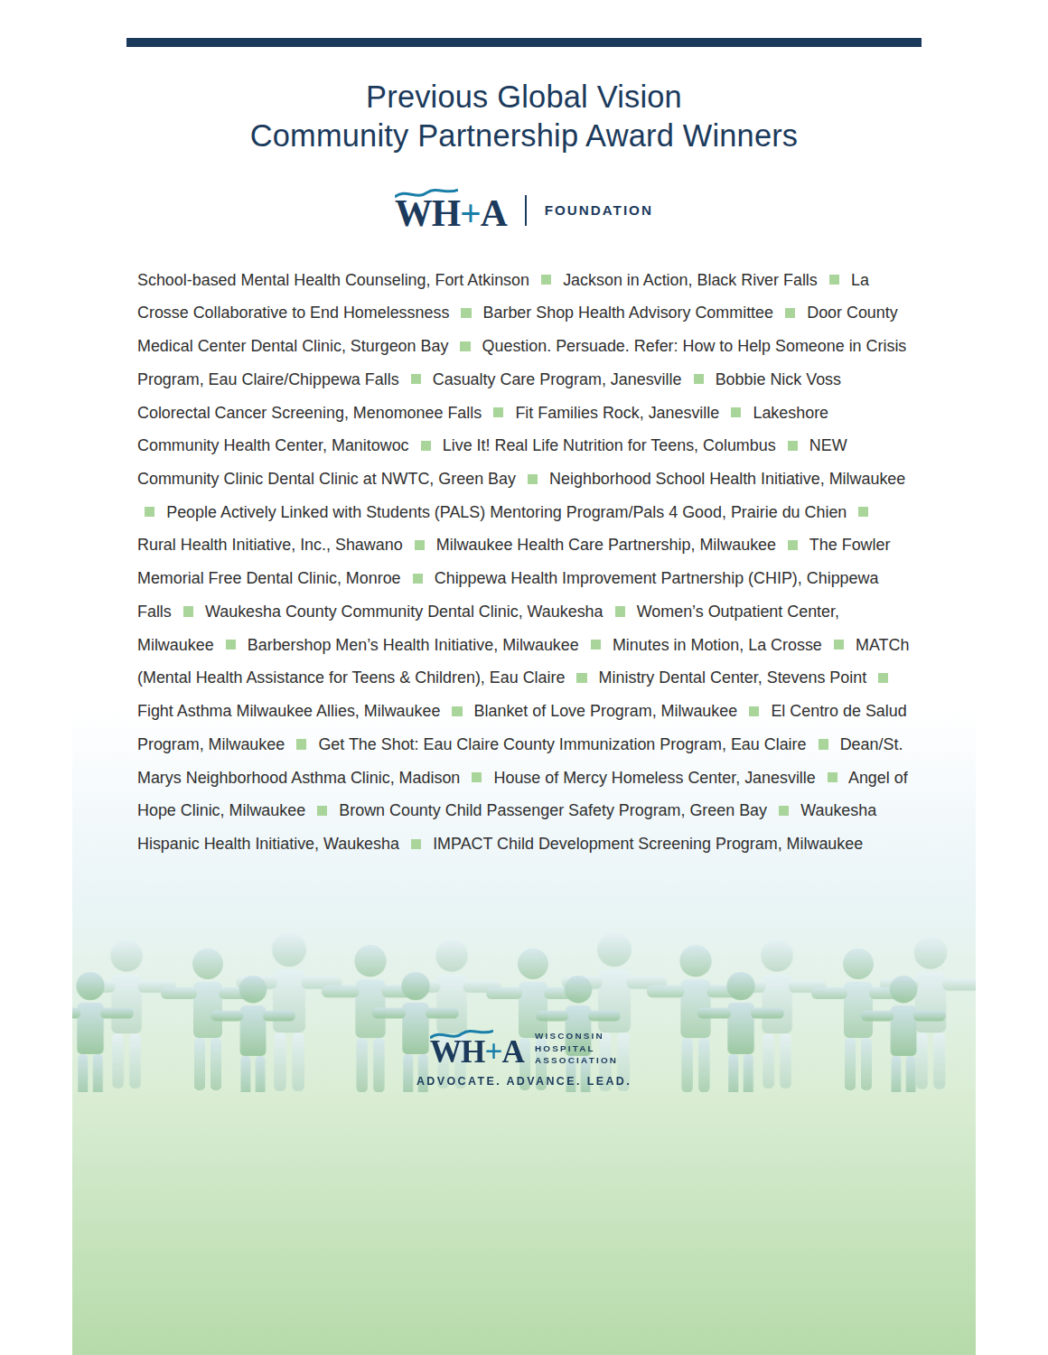Previous Global Vision
Community Partnership Award Winners
WH+A
Foundation
School-based Mental Health Counseling, Fort Atkinson Jackson in Action, Black River Falls La Crosse Collaborative to End Homelessness Barber Shop Health Advisory Committee Door County Medical Center Dental Clinic, Sturgeon Bay Question. Persuade. Refer: How to Help Someone in Crisis Program, Eau Claire/Chippewa Falls Casualty Care Program, Janesville Bobbie Nick Voss Colorectal Cancer Screening, Menomonee Falls Fit Families Rock, Janesville Lakeshore Community Health Center, Manitowoc Live It! Real Life Nutrition for Teens, Columbus NEW Community Clinic Dental Clinic at NWTC, Green Bay Neighborhood School Health Initiative, Milwaukee People Actively Linked with Students (PALS) Mentoring Program/Pals 4 Good, Prairie du Chien Rural Health Initiative, Inc., Shawano Milwaukee Health Care Partnership, Milwaukee The Fowler Memorial Free Dental Clinic, Monroe Chippewa Health Improvement Partnership (CHIP), Chippewa Falls Waukesha County Community Dental Clinic, Waukesha Women’s Outpatient Center, Milwaukee Barbershop Men’s Health Initiative, Milwaukee Minutes in Motion, La Crosse MATCh (Mental Health Assistance for Teens & Children), Eau Claire Ministry Dental Center, Stevens Point Fight Asthma Milwaukee Allies, Milwaukee Blanket of Love Program, Milwaukee El Centro de Salud Program, Milwaukee Get The Shot: Eau Claire County Immunization Program, Eau Claire Dean/St. Marys Neighborhood Asthma Clinic, Madison House of Mercy Homeless Center, Janesville Angel of Hope Clinic, Milwaukee Brown County Child Passenger Safety Program, Green Bay Waukesha Hispanic Health Initiative, Waukesha IMPACT Child Development Screening Program, Milwaukee
WH+A
Wisconsin
Hospital
Association
Advocate. Advance. Lead.